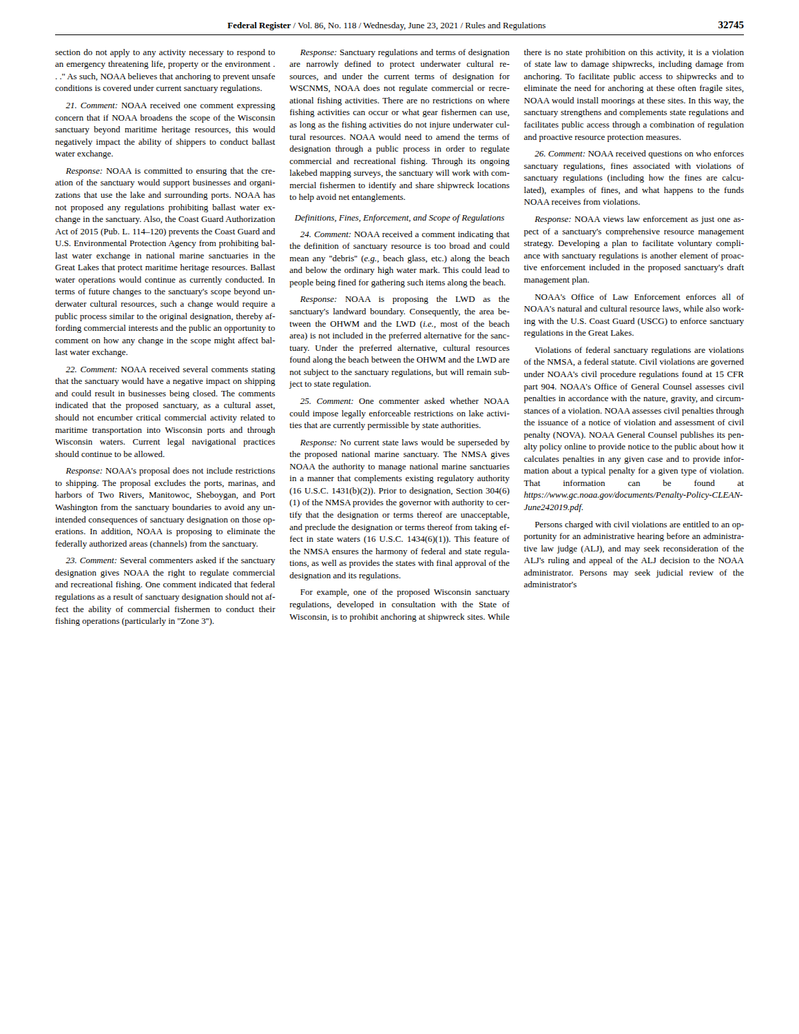Federal Register / Vol. 86, No. 118 / Wednesday, June 23, 2021 / Rules and Regulations
32745
section do not apply to any activity necessary to respond to an emergency threatening life, property or the environment . . .'' As such, NOAA believes that anchoring to prevent unsafe conditions is covered under current sanctuary regulations.
21. Comment: NOAA received one comment expressing concern that if NOAA broadens the scope of the Wisconsin sanctuary beyond maritime heritage resources, this would negatively impact the ability of shippers to conduct ballast water exchange.
Response: NOAA is committed to ensuring that the creation of the sanctuary would support businesses and organizations that use the lake and surrounding ports. NOAA has not proposed any regulations prohibiting ballast water exchange in the sanctuary. Also, the Coast Guard Authorization Act of 2015 (Pub. L. 114–120) prevents the Coast Guard and U.S. Environmental Protection Agency from prohibiting ballast water exchange in national marine sanctuaries in the Great Lakes that protect maritime heritage resources. Ballast water operations would continue as currently conducted. In terms of future changes to the sanctuary's scope beyond underwater cultural resources, such a change would require a public process similar to the original designation, thereby affording commercial interests and the public an opportunity to comment on how any change in the scope might affect ballast water exchange.
22. Comment: NOAA received several comments stating that the sanctuary would have a negative impact on shipping and could result in businesses being closed. The comments indicated that the proposed sanctuary, as a cultural asset, should not encumber critical commercial activity related to maritime transportation into Wisconsin ports and through Wisconsin waters. Current legal navigational practices should continue to be allowed.
Response: NOAA's proposal does not include restrictions to shipping. The proposal excludes the ports, marinas, and harbors of Two Rivers, Manitowoc, Sheboygan, and Port Washington from the sanctuary boundaries to avoid any unintended consequences of sanctuary designation on those operations. In addition, NOAA is proposing to eliminate the federally authorized areas (channels) from the sanctuary.
23. Comment: Several commenters asked if the sanctuary designation gives NOAA the right to regulate commercial and recreational fishing. One comment indicated that federal regulations as a result of sanctuary designation should not affect the ability of commercial fishermen to conduct their fishing operations (particularly in ''Zone 3'').
Response: Sanctuary regulations and terms of designation are narrowly defined to protect underwater cultural resources, and under the current terms of designation for WSCNMS, NOAA does not regulate commercial or recreational fishing activities. There are no restrictions on where fishing activities can occur or what gear fishermen can use, as long as the fishing activities do not injure underwater cultural resources. NOAA would need to amend the terms of designation through a public process in order to regulate commercial and recreational fishing. Through its ongoing lakebed mapping surveys, the sanctuary will work with commercial fishermen to identify and share shipwreck locations to help avoid net entanglements.
Definitions, Fines, Enforcement, and Scope of Regulations
24. Comment: NOAA received a comment indicating that the definition of sanctuary resource is too broad and could mean any ''debris'' (e.g., beach glass, etc.) along the beach and below the ordinary high water mark. This could lead to people being fined for gathering such items along the beach.
Response: NOAA is proposing the LWD as the sanctuary's landward boundary. Consequently, the area between the OHWM and the LWD (i.e., most of the beach area) is not included in the preferred alternative for the sanctuary. Under the preferred alternative, cultural resources found along the beach between the OHWM and the LWD are not subject to the sanctuary regulations, but will remain subject to state regulation.
25. Comment: One commenter asked whether NOAA could impose legally enforceable restrictions on lake activities that are currently permissible by state authorities.
Response: No current state laws would be superseded by the proposed national marine sanctuary. The NMSA gives NOAA the authority to manage national marine sanctuaries in a manner that complements existing regulatory authority (16 U.S.C. 1431(b)(2)). Prior to designation, Section 304(6)(1) of the NMSA provides the governor with authority to certify that the designation or terms thereof are unacceptable, and preclude the designation or terms thereof from taking effect in state waters (16 U.S.C. 1434(6)(1)). This feature of the NMSA ensures the harmony of federal and state regulations, as well as provides the states with final approval of the designation and its regulations.
For example, one of the proposed Wisconsin sanctuary regulations, developed in consultation with the State of Wisconsin, is to prohibit anchoring at shipwreck sites. While there is no state prohibition on this activity, it is a violation of state law to damage shipwrecks, including damage from anchoring. To facilitate public access to shipwrecks and to eliminate the need for anchoring at these often fragile sites, NOAA would install moorings at these sites. In this way, the sanctuary strengthens and complements state regulations and facilitates public access through a combination of regulation and proactive resource protection measures.
26. Comment: NOAA received questions on who enforces sanctuary regulations, fines associated with violations of sanctuary regulations (including how the fines are calculated), examples of fines, and what happens to the funds NOAA receives from violations.
Response: NOAA views law enforcement as just one aspect of a sanctuary's comprehensive resource management strategy. Developing a plan to facilitate voluntary compliance with sanctuary regulations is another element of proactive enforcement included in the proposed sanctuary's draft management plan.
NOAA's Office of Law Enforcement enforces all of NOAA's natural and cultural resource laws, while also working with the U.S. Coast Guard (USCG) to enforce sanctuary regulations in the Great Lakes.
Violations of federal sanctuary regulations are violations of the NMSA, a federal statute. Civil violations are governed under NOAA's civil procedure regulations found at 15 CFR part 904. NOAA's Office of General Counsel assesses civil penalties in accordance with the nature, gravity, and circumstances of a violation. NOAA assesses civil penalties through the issuance of a notice of violation and assessment of civil penalty (NOVA). NOAA General Counsel publishes its penalty policy online to provide notice to the public about how it calculates penalties in any given case and to provide information about a typical penalty for a given type of violation. That information can be found at https://www.gc.noaa.gov/documents/Penalty-Policy-CLEAN-June242019.pdf.
Persons charged with civil violations are entitled to an opportunity for an administrative hearing before an administrative law judge (ALJ), and may seek reconsideration of the ALJ's ruling and appeal of the ALJ decision to the NOAA administrator. Persons may seek judicial review of the administrator's